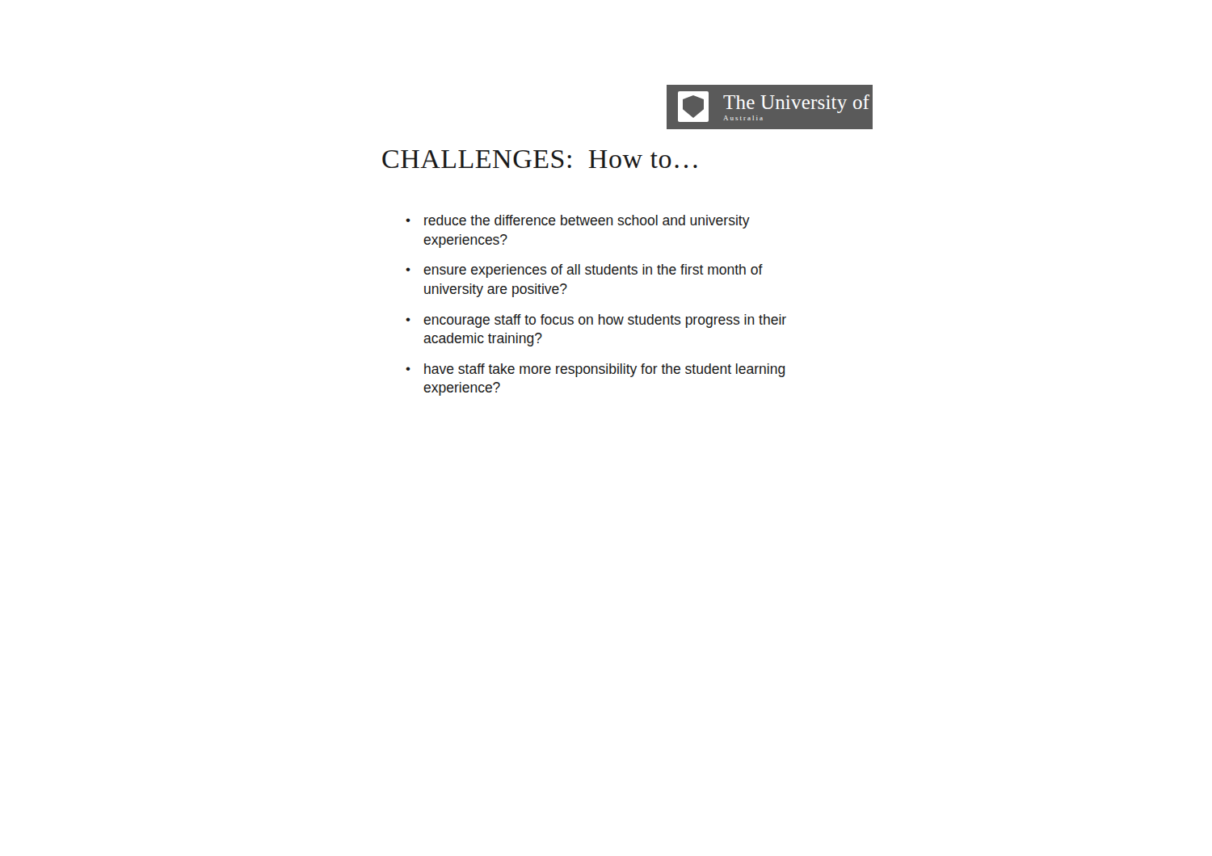The University of Sydney
Australia
CHALLENGES: How to…
reduce the difference between school and university experiences?
ensure experiences of all students in the first month of university are positive?
encourage staff to focus on how students progress in their academic training?
have staff take more responsibility for the student learning experience?